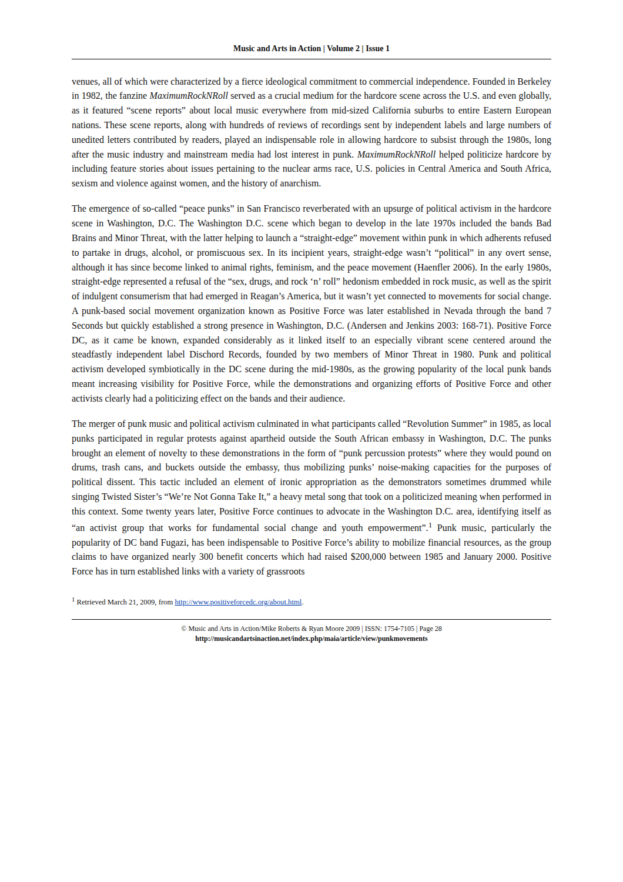Music and Arts in Action | Volume 2 | Issue 1
venues, all of which were characterized by a fierce ideological commitment to commercial independence. Founded in Berkeley in 1982, the fanzine MaximumRockNRoll served as a crucial medium for the hardcore scene across the U.S. and even globally, as it featured “scene reports” about local music everywhere from mid-sized California suburbs to entire Eastern European nations. These scene reports, along with hundreds of reviews of recordings sent by independent labels and large numbers of unedited letters contributed by readers, played an indispensable role in allowing hardcore to subsist through the 1980s, long after the music industry and mainstream media had lost interest in punk. MaximumRockNRoll helped politicize hardcore by including feature stories about issues pertaining to the nuclear arms race, U.S. policies in Central America and South Africa, sexism and violence against women, and the history of anarchism.
The emergence of so-called “peace punks” in San Francisco reverberated with an upsurge of political activism in the hardcore scene in Washington, D.C. The Washington D.C. scene which began to develop in the late 1970s included the bands Bad Brains and Minor Threat, with the latter helping to launch a “straight-edge” movement within punk in which adherents refused to partake in drugs, alcohol, or promiscuous sex. In its incipient years, straight-edge wasn’t “political” in any overt sense, although it has since become linked to animal rights, feminism, and the peace movement (Haenfler 2006). In the early 1980s, straight-edge represented a refusal of the “sex, drugs, and rock ‘n’ roll” hedonism embedded in rock music, as well as the spirit of indulgent consumerism that had emerged in Reagan’s America, but it wasn’t yet connected to movements for social change. A punk-based social movement organization known as Positive Force was later established in Nevada through the band 7 Seconds but quickly established a strong presence in Washington, D.C. (Andersen and Jenkins 2003: 168-71). Positive Force DC, as it came be known, expanded considerably as it linked itself to an especially vibrant scene centered around the steadfastly independent label Dischord Records, founded by two members of Minor Threat in 1980. Punk and political activism developed symbiotically in the DC scene during the mid-1980s, as the growing popularity of the local punk bands meant increasing visibility for Positive Force, while the demonstrations and organizing efforts of Positive Force and other activists clearly had a politicizing effect on the bands and their audience.
The merger of punk music and political activism culminated in what participants called “Revolution Summer” in 1985, as local punks participated in regular protests against apartheid outside the South African embassy in Washington, D.C. The punks brought an element of novelty to these demonstrations in the form of “punk percussion protests” where they would pound on drums, trash cans, and buckets outside the embassy, thus mobilizing punks’ noise-making capacities for the purposes of political dissent. This tactic included an element of ironic appropriation as the demonstrators sometimes drummed while singing Twisted Sister’s “We’re Not Gonna Take It,” a heavy metal song that took on a politicized meaning when performed in this context. Some twenty years later, Positive Force continues to advocate in the Washington D.C. area, identifying itself as “an activist group that works for fundamental social change and youth empowerment”.1 Punk music, particularly the popularity of DC band Fugazi, has been indispensable to Positive Force’s ability to mobilize financial resources, as the group claims to have organized nearly 300 benefit concerts which had raised $200,000 between 1985 and January 2000. Positive Force has in turn established links with a variety of grassroots
1 Retrieved March 21, 2009, from http://www.positiveforcedc.org/about.html.
© Music and Arts in Action/Mike Roberts & Ryan Moore 2009 | ISSN: 1754-7105 | Page 28
http://musicandartsinaction.net/index.php/maia/article/view/punkmovements